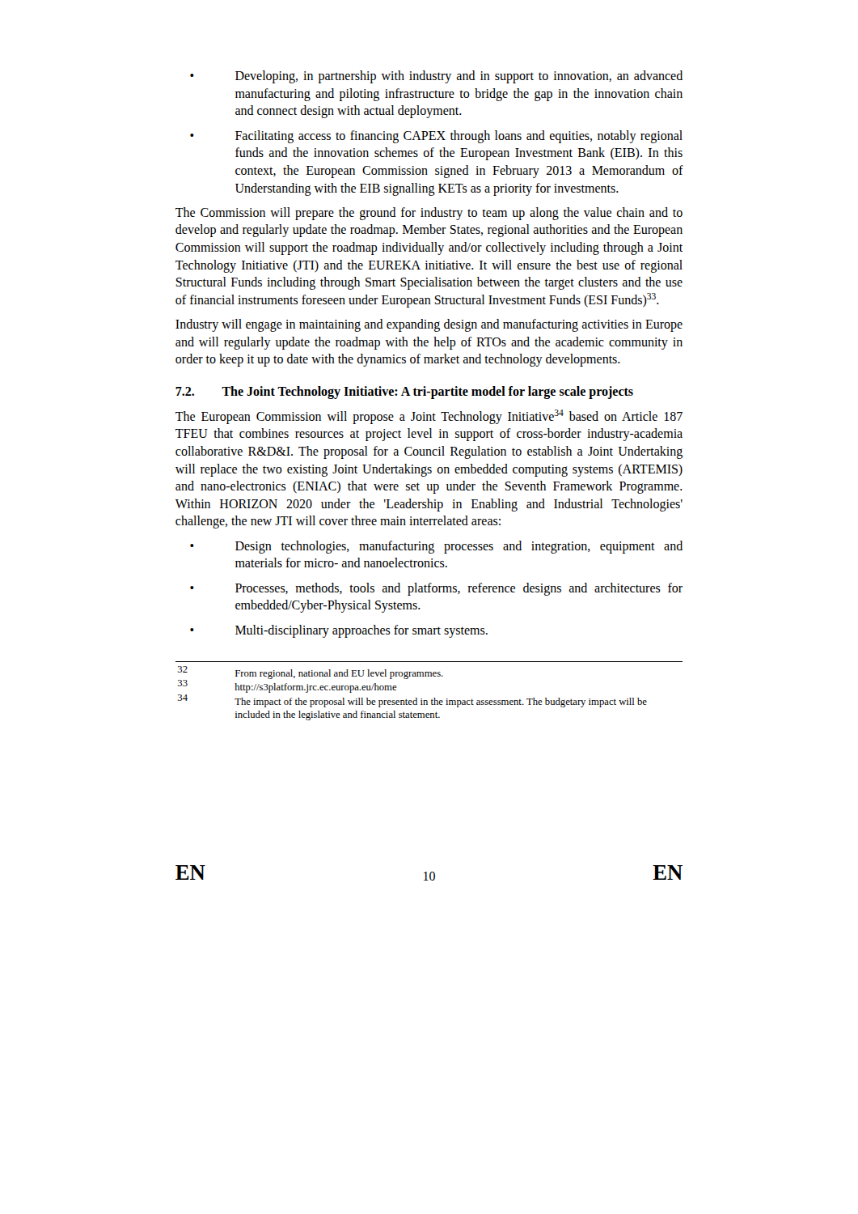Developing, in partnership with industry and in support to innovation, an advanced manufacturing and piloting infrastructure to bridge the gap in the innovation chain and connect design with actual deployment.
Facilitating access to financing CAPEX through loans and equities, notably regional funds and the innovation schemes of the European Investment Bank (EIB). In this context, the European Commission signed in February 2013 a Memorandum of Understanding with the EIB signalling KETs as a priority for investments.
The Commission will prepare the ground for industry to team up along the value chain and to develop and regularly update the roadmap. Member States, regional authorities and the European Commission will support the roadmap individually and/or collectively including through a Joint Technology Initiative (JTI) and the EUREKA initiative. It will ensure the best use of regional Structural Funds including through Smart Specialisation between the target clusters and the use of financial instruments foreseen under European Structural Investment Funds (ESI Funds)33.
Industry will engage in maintaining and expanding design and manufacturing activities in Europe and will regularly update the roadmap with the help of RTOs and the academic community in order to keep it up to date with the dynamics of market and technology developments.
7.2. The Joint Technology Initiative: A tri-partite model for large scale projects
The European Commission will propose a Joint Technology Initiative34 based on Article 187 TFEU that combines resources at project level in support of cross-border industry-academia collaborative R&D&I. The proposal for a Council Regulation to establish a Joint Undertaking will replace the two existing Joint Undertakings on embedded computing systems (ARTEMIS) and nano-electronics (ENIAC) that were set up under the Seventh Framework Programme. Within HORIZON 2020 under the 'Leadership in Enabling and Industrial Technologies' challenge, the new JTI will cover three main interrelated areas:
Design technologies, manufacturing processes and integration, equipment and materials for micro- and nanoelectronics.
Processes, methods, tools and platforms, reference designs and architectures for embedded/Cyber-Physical Systems.
Multi-disciplinary approaches for smart systems.
| 32 | From regional, national and EU level programmes. |
| 33 | http://s3platform.jrc.ec.europa.eu/home |
| 34 | The impact of the proposal will be presented in the impact assessment. The budgetary impact will be included in the legislative and financial statement. |
EN 10 EN